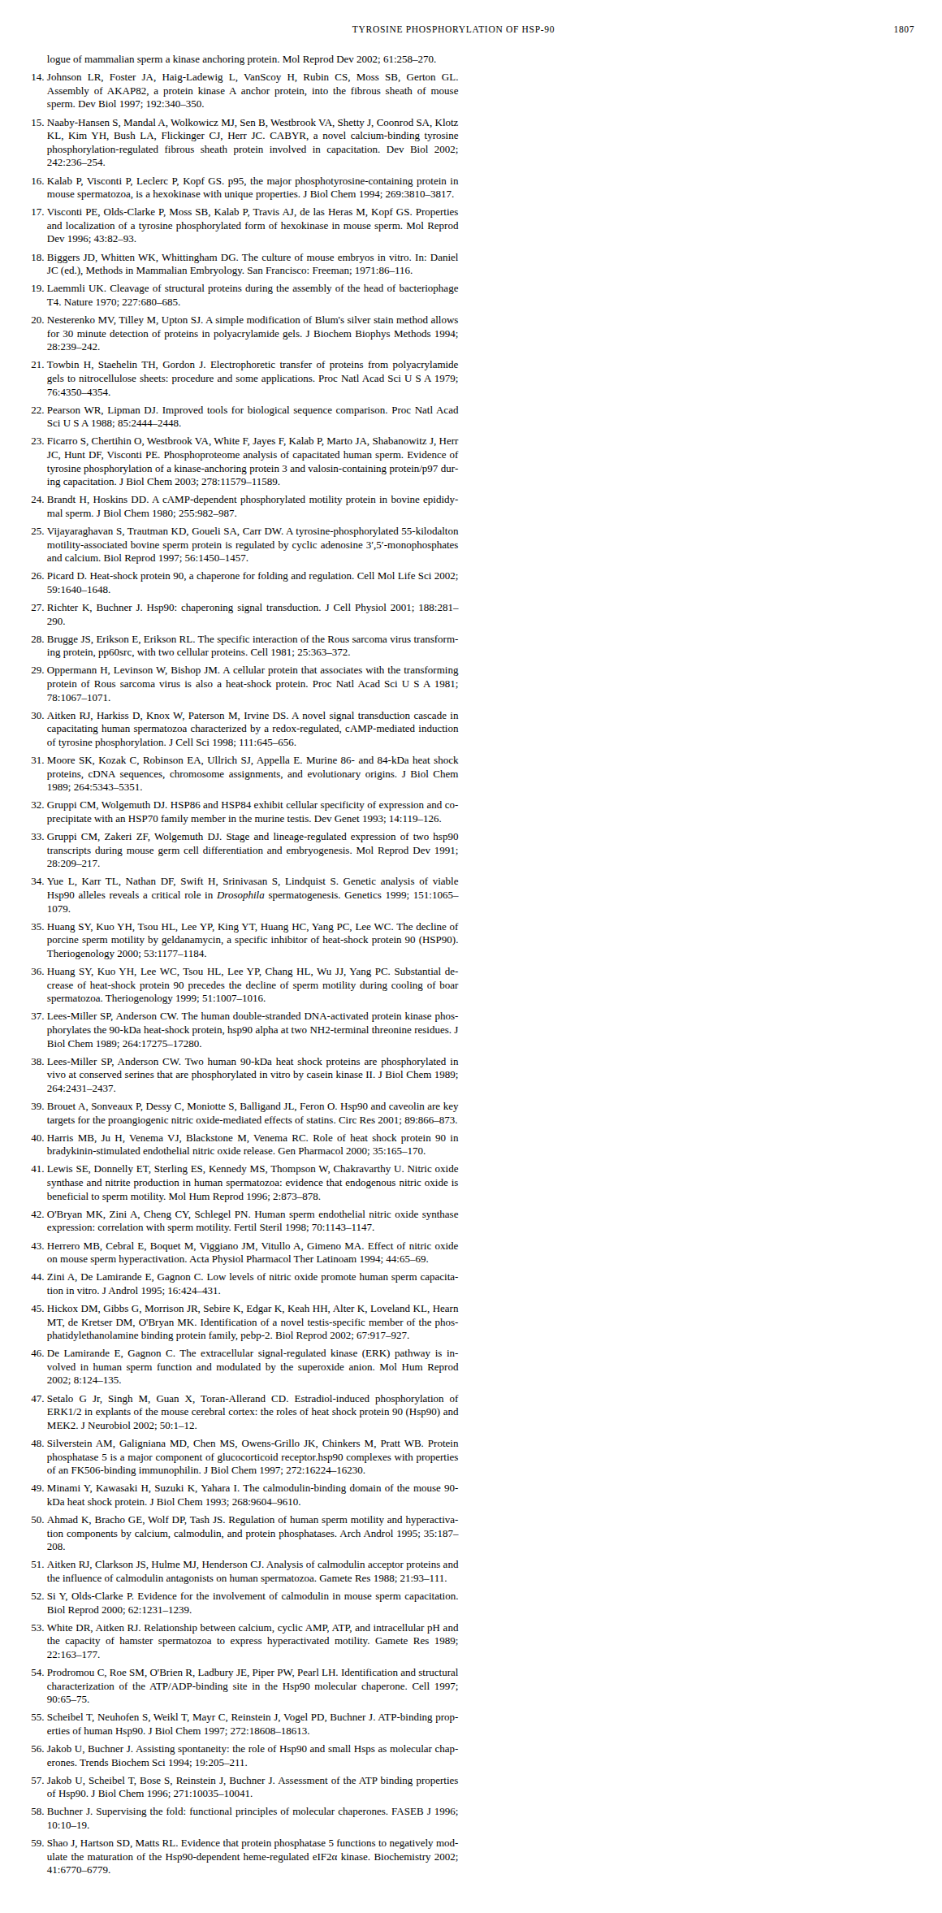Tyrosine Phosphorylation of HSP-90 1807
logue of mammalian sperm a kinase anchoring protein. Mol Reprod Dev 2002; 61:258–270.
14. Johnson LR, Foster JA, Haig-Ladewig L, VanScoy H, Rubin CS, Moss SB, Gerton GL. Assembly of AKAP82, a protein kinase A anchor protein, into the fibrous sheath of mouse sperm. Dev Biol 1997; 192:340–350.
15. Naaby-Hansen S, Mandal A, Wolkowicz MJ, Sen B, Westbrook VA, Shetty J, Coonrod SA, Klotz KL, Kim YH, Bush LA, Flickinger CJ, Herr JC. CABYR, a novel calcium-binding tyrosine phosphorylation-regulated fibrous sheath protein involved in capacitation. Dev Biol 2002; 242:236–254.
16. Kalab P, Visconti P, Leclerc P, Kopf GS. p95, the major phosphotyrosine-containing protein in mouse spermatozoa, is a hexokinase with unique properties. J Biol Chem 1994; 269:3810–3817.
17. Visconti PE, Olds-Clarke P, Moss SB, Kalab P, Travis AJ, de las Heras M, Kopf GS. Properties and localization of a tyrosine phosphorylated form of hexokinase in mouse sperm. Mol Reprod Dev 1996; 43:82–93.
18. Biggers JD, Whitten WK, Whittingham DG. The culture of mouse embryos in vitro. In: Daniel JC (ed.), Methods in Mammalian Embryology. San Francisco: Freeman; 1971:86–116.
19. Laemmli UK. Cleavage of structural proteins during the assembly of the head of bacteriophage T4. Nature 1970; 227:680–685.
20. Nesterenko MV, Tilley M, Upton SJ. A simple modification of Blum's silver stain method allows for 30 minute detection of proteins in polyacrylamide gels. J Biochem Biophys Methods 1994; 28:239–242.
21. Towbin H, Staehelin TH, Gordon J. Electrophoretic transfer of proteins from polyacrylamide gels to nitrocellulose sheets: procedure and some applications. Proc Natl Acad Sci U S A 1979; 76:4350–4354.
22. Pearson WR, Lipman DJ. Improved tools for biological sequence comparison. Proc Natl Acad Sci U S A 1988; 85:2444–2448.
23. Ficarro S, Chertihin O, Westbrook VA, White F, Jayes F, Kalab P, Marto JA, Shabanowitz J, Herr JC, Hunt DF, Visconti PE. Phosphoproteome analysis of capacitated human sperm. Evidence of tyrosine phosphorylation of a kinase-anchoring protein 3 and valosin-containing protein/p97 during capacitation. J Biol Chem 2003; 278:11579–11589.
24. Brandt H, Hoskins DD. A cAMP-dependent phosphorylated motility protein in bovine epididymal sperm. J Biol Chem 1980; 255:982–987.
25. Vijayaraghavan S, Trautman KD, Goueli SA, Carr DW. A tyrosine-phosphorylated 55-kilodalton motility-associated bovine sperm protein is regulated by cyclic adenosine 3′,5′-monophosphates and calcium. Biol Reprod 1997; 56:1450–1457.
26. Picard D. Heat-shock protein 90, a chaperone for folding and regulation. Cell Mol Life Sci 2002; 59:1640–1648.
27. Richter K, Buchner J. Hsp90: chaperoning signal transduction. J Cell Physiol 2001; 188:281–290.
28. Brugge JS, Erikson E, Erikson RL. The specific interaction of the Rous sarcoma virus transforming protein, pp60src, with two cellular proteins. Cell 1981; 25:363–372.
29. Oppermann H, Levinson W, Bishop JM. A cellular protein that associates with the transforming protein of Rous sarcoma virus is also a heat-shock protein. Proc Natl Acad Sci U S A 1981; 78:1067–1071.
30. Aitken RJ, Harkiss D, Knox W, Paterson M, Irvine DS. A novel signal transduction cascade in capacitating human spermatozoa characterized by a redox-regulated, cAMP-mediated induction of tyrosine phosphorylation. J Cell Sci 1998; 111:645–656.
31. Moore SK, Kozak C, Robinson EA, Ullrich SJ, Appella E. Murine 86- and 84-kDa heat shock proteins, cDNA sequences, chromosome assignments, and evolutionary origins. J Biol Chem 1989; 264:5343–5351.
32. Gruppi CM, Wolgemuth DJ. HSP86 and HSP84 exhibit cellular specificity of expression and co-precipitate with an HSP70 family member in the murine testis. Dev Genet 1993; 14:119–126.
33. Gruppi CM, Zakeri ZF, Wolgemuth DJ. Stage and lineage-regulated expression of two hsp90 transcripts during mouse germ cell differentiation and embryogenesis. Mol Reprod Dev 1991; 28:209–217.
34. Yue L, Karr TL, Nathan DF, Swift H, Srinivasan S, Lindquist S. Genetic analysis of viable Hsp90 alleles reveals a critical role in Drosophila spermatogenesis. Genetics 1999; 151:1065–1079.
35. Huang SY, Kuo YH, Tsou HL, Lee YP, King YT, Huang HC, Yang PC, Lee WC. The decline of porcine sperm motility by geldanamycin, a specific inhibitor of heat-shock protein 90 (HSP90). Theriogenology 2000; 53:1177–1184.
36. Huang SY, Kuo YH, Lee WC, Tsou HL, Lee YP, Chang HL, Wu JJ, Yang PC. Substantial decrease of heat-shock protein 90 precedes the decline of sperm motility during cooling of boar spermatozoa. Theriogenology 1999; 51:1007–1016.
37. Lees-Miller SP, Anderson CW. The human double-stranded DNA-activated protein kinase phosphorylates the 90-kDa heat-shock protein, hsp90 alpha at two NH2-terminal threonine residues. J Biol Chem 1989; 264:17275–17280.
38. Lees-Miller SP, Anderson CW. Two human 90-kDa heat shock proteins are phosphorylated in vivo at conserved serines that are phosphorylated in vitro by casein kinase II. J Biol Chem 1989; 264:2431–2437.
39. Brouet A, Sonveaux P, Dessy C, Moniotte S, Balligand JL, Feron O. Hsp90 and caveolin are key targets for the proangiogenic nitric oxide-mediated effects of statins. Circ Res 2001; 89:866–873.
40. Harris MB, Ju H, Venema VJ, Blackstone M, Venema RC. Role of heat shock protein 90 in bradykinin-stimulated endothelial nitric oxide release. Gen Pharmacol 2000; 35:165–170.
41. Lewis SE, Donnelly ET, Sterling ES, Kennedy MS, Thompson W, Chakravarthy U. Nitric oxide synthase and nitrite production in human spermatozoa: evidence that endogenous nitric oxide is beneficial to sperm motility. Mol Hum Reprod 1996; 2:873–878.
42. O'Bryan MK, Zini A, Cheng CY, Schlegel PN. Human sperm endothelial nitric oxide synthase expression: correlation with sperm motility. Fertil Steril 1998; 70:1143–1147.
43. Herrero MB, Cebral E, Boquet M, Viggiano JM, Vitullo A, Gimeno MA. Effect of nitric oxide on mouse sperm hyperactivation. Acta Physiol Pharmacol Ther Latinoam 1994; 44:65–69.
44. Zini A, De Lamirande E, Gagnon C. Low levels of nitric oxide promote human sperm capacitation in vitro. J Androl 1995; 16:424–431.
45. Hickox DM, Gibbs G, Morrison JR, Sebire K, Edgar K, Keah HH, Alter K, Loveland KL, Hearn MT, de Kretser DM, O'Bryan MK. Identification of a novel testis-specific member of the phosphatidylethanolamine binding protein family, pebp-2. Biol Reprod 2002; 67:917–927.
46. De Lamirande E, Gagnon C. The extracellular signal-regulated kinase (ERK) pathway is involved in human sperm function and modulated by the superoxide anion. Mol Hum Reprod 2002; 8:124–135.
47. Setalo G Jr, Singh M, Guan X, Toran-Allerand CD. Estradiol-induced phosphorylation of ERK1/2 in explants of the mouse cerebral cortex: the roles of heat shock protein 90 (Hsp90) and MEK2. J Neurobiol 2002; 50:1–12.
48. Silverstein AM, Galigniana MD, Chen MS, Owens-Grillo JK, Chinkers M, Pratt WB. Protein phosphatase 5 is a major component of glucocorticoid receptor.hsp90 complexes with properties of an FK506-binding immunophilin. J Biol Chem 1997; 272:16224–16230.
49. Minami Y, Kawasaki H, Suzuki K, Yahara I. The calmodulin-binding domain of the mouse 90-kDa heat shock protein. J Biol Chem 1993; 268:9604–9610.
50. Ahmad K, Bracho GE, Wolf DP, Tash JS. Regulation of human sperm motility and hyperactivation components by calcium, calmodulin, and protein phosphatases. Arch Androl 1995; 35:187–208.
51. Aitken RJ, Clarkson JS, Hulme MJ, Henderson CJ. Analysis of calmodulin acceptor proteins and the influence of calmodulin antagonists on human spermatozoa. Gamete Res 1988; 21:93–111.
52. Si Y, Olds-Clarke P. Evidence for the involvement of calmodulin in mouse sperm capacitation. Biol Reprod 2000; 62:1231–1239.
53. White DR, Aitken RJ. Relationship between calcium, cyclic AMP, ATP, and intracellular pH and the capacity of hamster spermatozoa to express hyperactivated motility. Gamete Res 1989; 22:163–177.
54. Prodromou C, Roe SM, O'Brien R, Ladbury JE, Piper PW, Pearl LH. Identification and structural characterization of the ATP/ADP-binding site in the Hsp90 molecular chaperone. Cell 1997; 90:65–75.
55. Scheibel T, Neuhofen S, Weikl T, Mayr C, Reinstein J, Vogel PD, Buchner J. ATP-binding properties of human Hsp90. J Biol Chem 1997; 272:18608–18613.
56. Jakob U, Buchner J. Assisting spontaneity: the role of Hsp90 and small Hsps as molecular chaperones. Trends Biochem Sci 1994; 19:205–211.
57. Jakob U, Scheibel T, Bose S, Reinstein J, Buchner J. Assessment of the ATP binding properties of Hsp90. J Biol Chem 1996; 271:10035–10041.
58. Buchner J. Supervising the fold: functional principles of molecular chaperones. FASEB J 1996; 10:10–19.
59. Shao J, Hartson SD, Matts RL. Evidence that protein phosphatase 5 functions to negatively modulate the maturation of the Hsp90-dependent heme-regulated eIF2α kinase. Biochemistry 2002; 41:6770–6779.